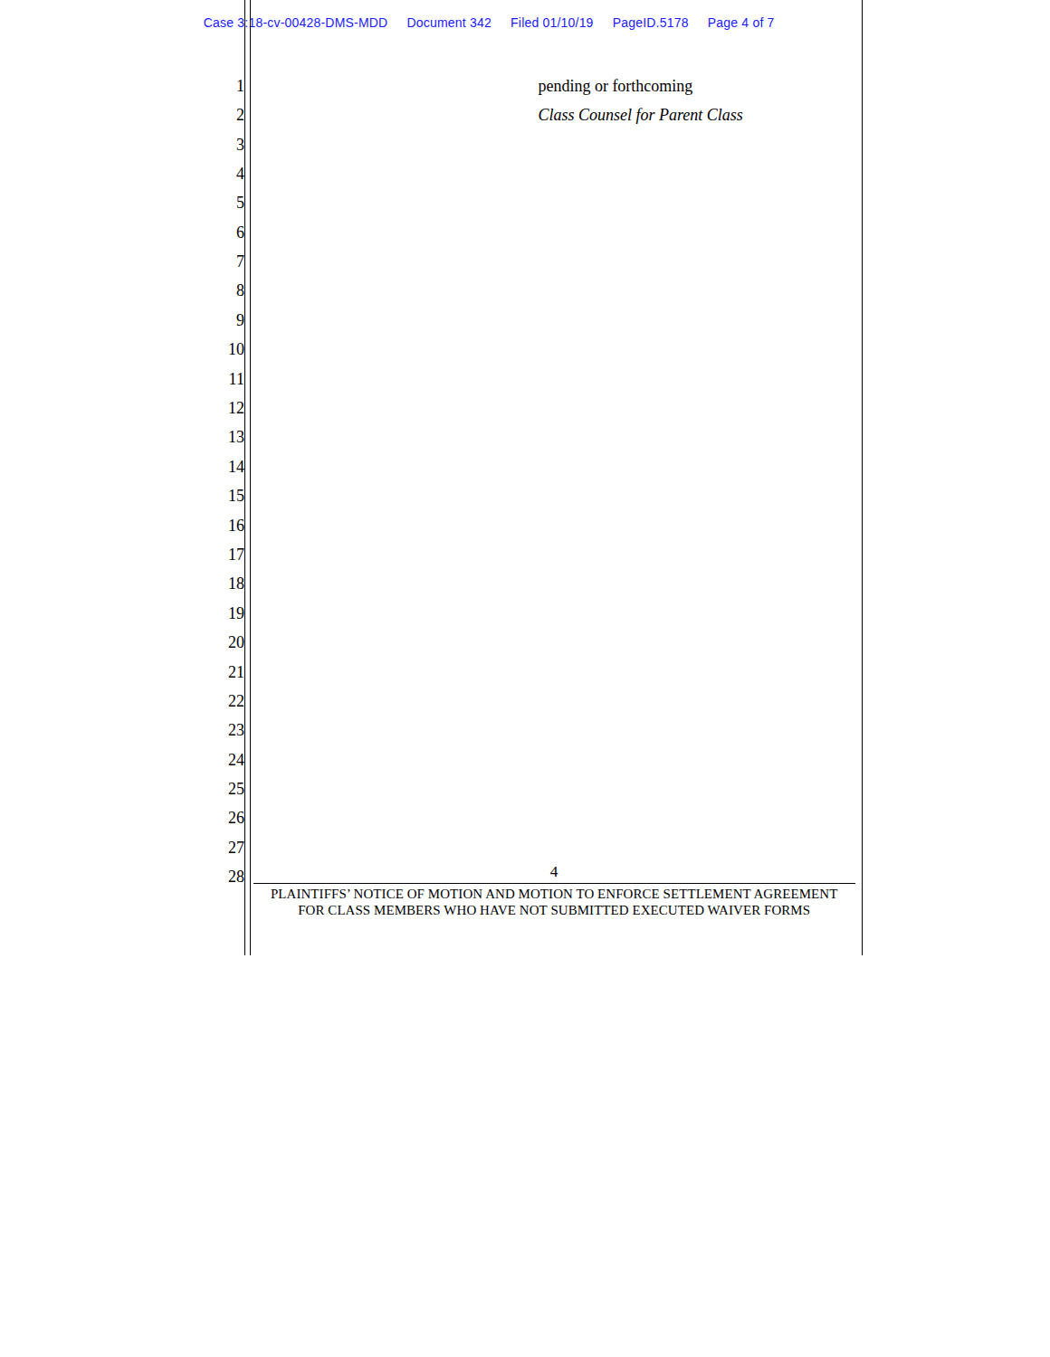Case 3:18-cv-00428-DMS-MDD Document 342 Filed 01/10/19 PageID.5178 Page 4 of 7
1
2
3
4
5
6
7
8
9
10
11
12
13
14
15
16
17
18
19
20
21
22
23
24
25
26
27
28
pending or forthcoming
Class Counsel for Parent Class
4
PLAINTIFFS’ NOTICE OF MOTION AND MOTION TO ENFORCE SETTLEMENT AGREEMENT
FOR CLASS MEMBERS WHO HAVE NOT SUBMITTED EXECUTED WAIVER FORMS